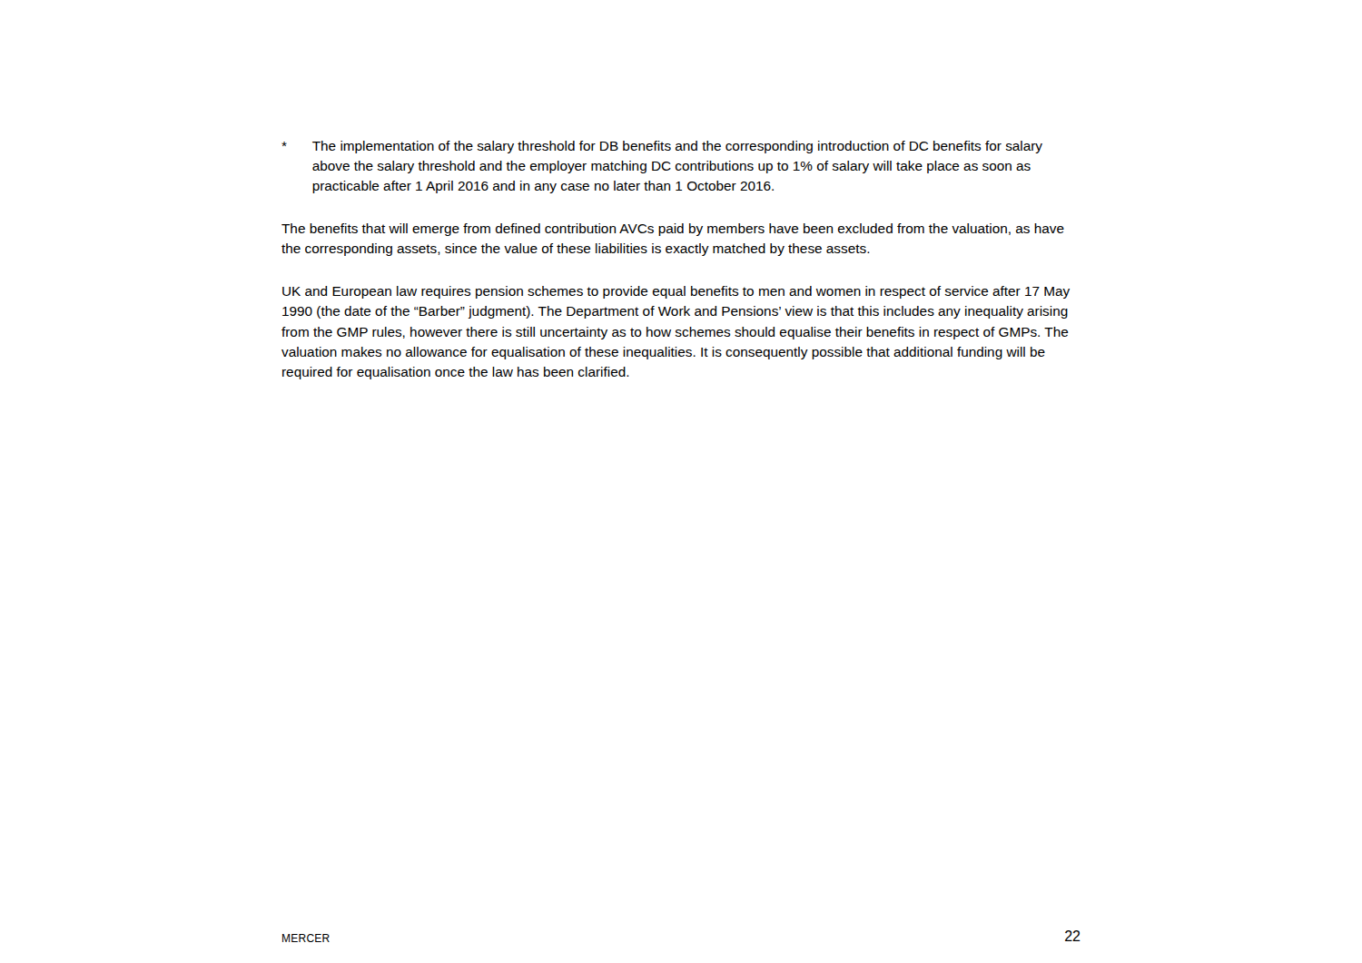*
The implementation of the salary threshold for DB benefits and the corresponding introduction of DC benefits for salary above the salary threshold and the employer matching DC contributions up to 1% of salary will take place as soon as practicable after 1 April 2016 and in any case no later than 1 October 2016.
The benefits that will emerge from defined contribution AVCs paid by members have been excluded from the valuation, as have the corresponding assets, since the value of these liabilities is exactly matched by these assets.
UK and European law requires pension schemes to provide equal benefits to men and women in respect of service after 17 May 1990 (the date of the “Barber” judgment). The Department of Work and Pensions’ view is that this includes any inequality arising from the GMP rules, however there is still uncertainty as to how schemes should equalise their benefits in respect of GMPs. The valuation makes no allowance for equalisation of these inequalities. It is consequently possible that additional funding will be required for equalisation once the law has been clarified.
MERCER
22